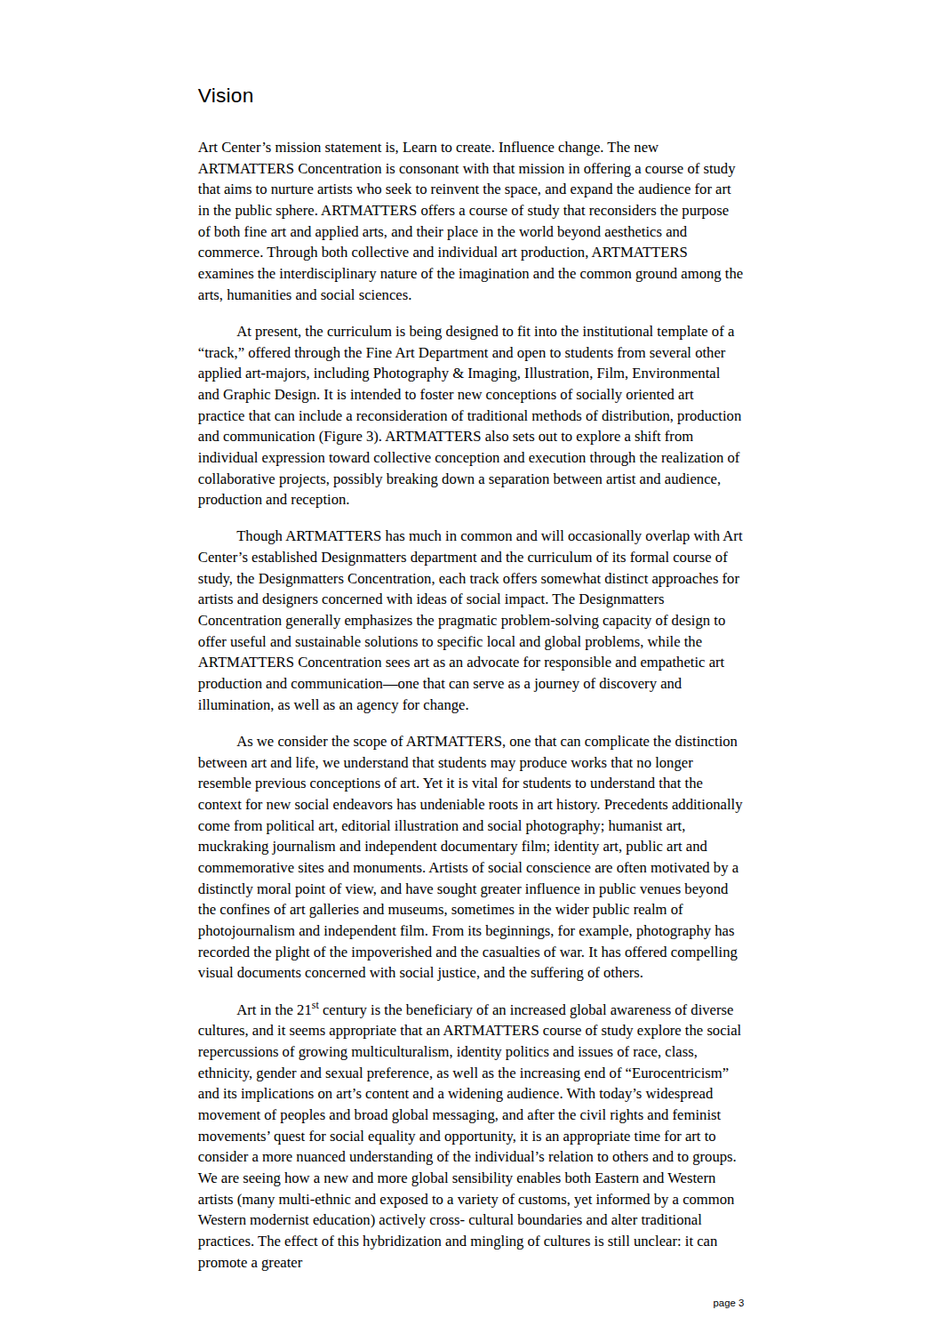Vision
Art Center’s mission statement is, Learn to create. Influence change. The new ARTMATTERS Concentration is consonant with that mission in offering a course of study that aims to nurture artists who seek to reinvent the space, and expand the audience for art in the public sphere. ARTMATTERS offers a course of study that reconsiders the purpose of both fine art and applied arts, and their place in the world beyond aesthetics and commerce. Through both collective and individual art production, ARTMATTERS examines the interdisciplinary nature of the imagination and the common ground among the arts, humanities and social sciences.
At present, the curriculum is being designed to fit into the institutional template of a “track,” offered through the Fine Art Department and open to students from several other applied art-majors, including Photography & Imaging, Illustration, Film, Environmental and Graphic Design. It is intended to foster new conceptions of socially oriented art practice that can include a reconsideration of traditional methods of distribution, production and communication (Figure 3). ARTMATTERS also sets out to explore a shift from individual expression toward collective conception and execution through the realization of collaborative projects, possibly breaking down a separation between artist and audience, production and reception.
Though ARTMATTERS has much in common and will occasionally overlap with Art Center’s established Designmatters department and the curriculum of its formal course of study, the Designmatters Concentration, each track offers somewhat distinct approaches for artists and designers concerned with ideas of social impact. The Designmatters Concentration generally emphasizes the pragmatic problem-solving capacity of design to offer useful and sustainable solutions to specific local and global problems, while the ARTMATTERS Concentration sees art as an advocate for responsible and empathetic art production and communication—one that can serve as a journey of discovery and illumination, as well as an agency for change.
As we consider the scope of ARTMATTERS, one that can complicate the distinction between art and life, we understand that students may produce works that no longer resemble previous conceptions of art. Yet it is vital for students to understand that the context for new social endeavors has undeniable roots in art history. Precedents additionally come from political art, editorial illustration and social photography; humanist art, muckraking journalism and independent documentary film; identity art, public art and commemorative sites and monuments. Artists of social conscience are often motivated by a distinctly moral point of view, and have sought greater influence in public venues beyond the confines of art galleries and museums, sometimes in the wider public realm of photojournalism and independent film. From its beginnings, for example, photography has recorded the plight of the impoverished and the casualties of war. It has offered compelling visual documents concerned with social justice, and the suffering of others.
Art in the 21st century is the beneficiary of an increased global awareness of diverse cultures, and it seems appropriate that an ARTMATTERS course of study explore the social repercussions of growing multiculturalism, identity politics and issues of race, class, ethnicity, gender and sexual preference, as well as the increasing end of “Eurocentricism” and its implications on art’s content and a widening audience. With today’s widespread movement of peoples and broad global messaging, and after the civil rights and feminist movements’ quest for social equality and opportunity, it is an appropriate time for art to consider a more nuanced understanding of the individual’s relation to others and to groups. We are seeing how a new and more global sensibility enables both Eastern and Western artists (many multi-ethnic and exposed to a variety of customs, yet informed by a common Western modernist education) actively cross- cultural boundaries and alter traditional practices. The effect of this hybridization and mingling of cultures is still unclear: it can promote a greater
page 3